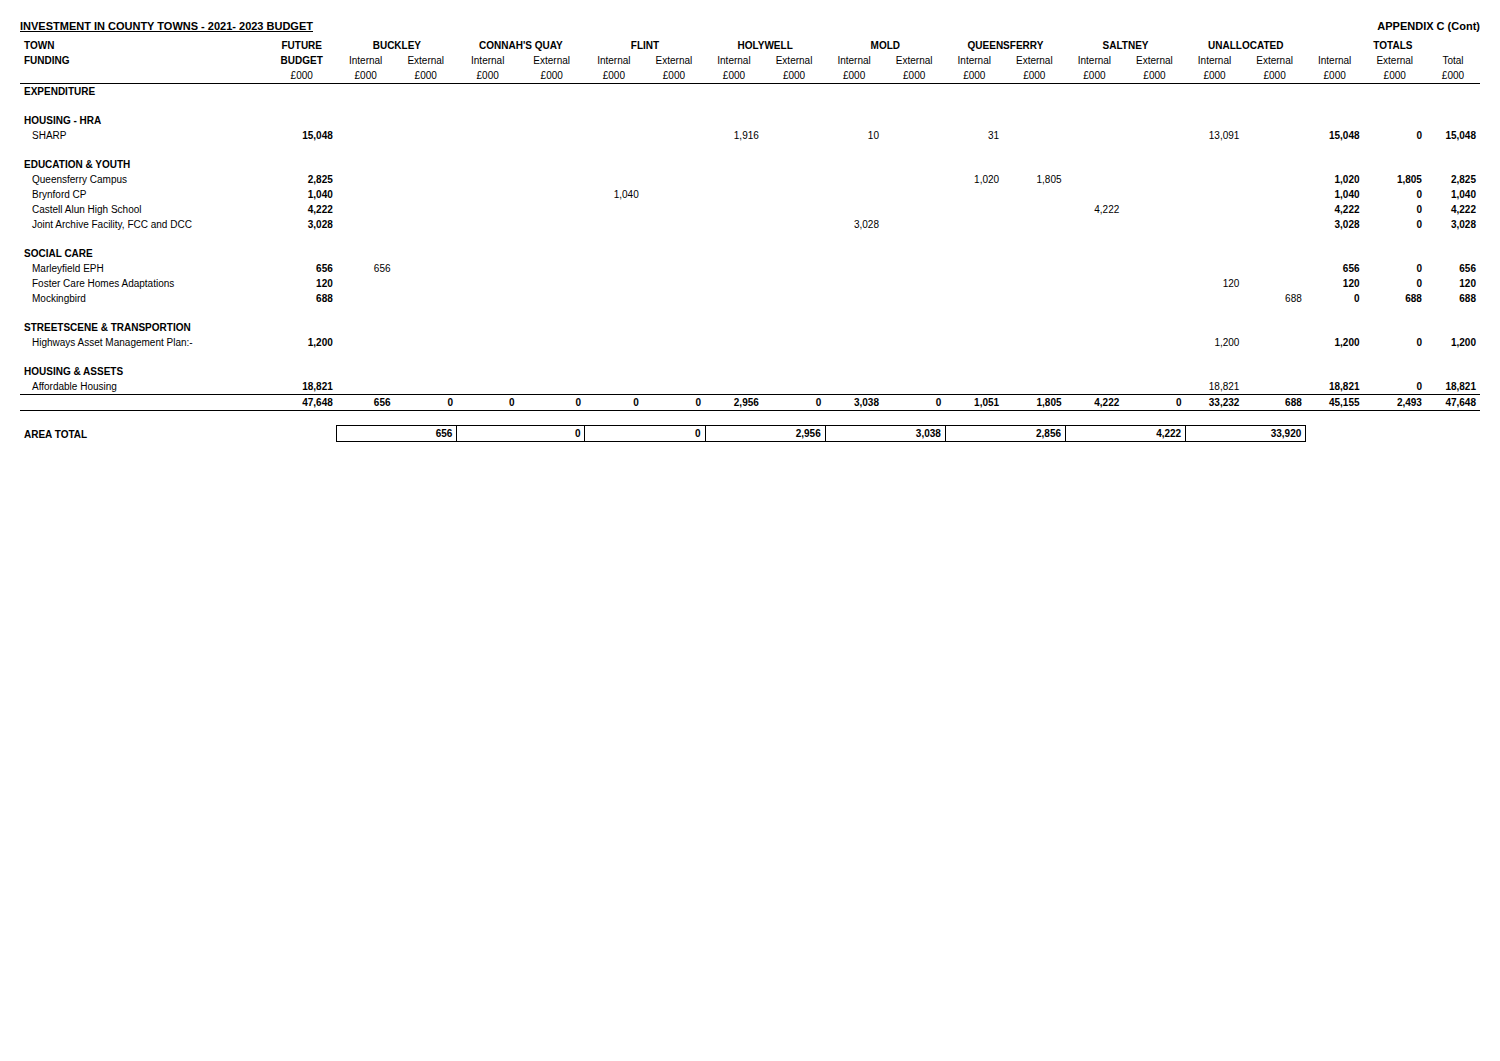INVESTMENT IN COUNTY TOWNS - 2021- 2023 BUDGET
APPENDIX C (Cont)
| TOWN | FUTURE | BUCKLEY | CONNAH'S QUAY | FLINT | HOLYWELL | MOLD | QUEENSFERRY | SALTNEY | UNALLOCATED | TOTALS |
| --- | --- | --- | --- | --- | --- | --- | --- | --- | --- | --- |
| FUNDING | BUDGET | Internal | External | Internal | External | Internal | External | Internal | External | Internal | External | Internal | External | Internal | External | Internal | External | Internal | External | Total |
| | £000 | £000 | £000 | £000 | £000 | £000 | £000 | £000 | £000 | £000 | £000 | £000 | £000 | £000 | £000 | £000 | £000 | £000 | £000 | £000 |
| EXPENDITURE | |
| HOUSING - HRA | |
| SHARP | 15,048 | | | | | | | 1,916 | | 10 | | 31 | | | | 13,091 | | 15,048 | 0 | 15,048 |
| EDUCATION & YOUTH | |
| Queensferry Campus | 2,825 | | | | | | | | | | | 1,020 | 1,805 | | | | | 1,020 | 1,805 | 2,825 |
| Brynford CP | 1,040 | | | | | 1,040 | | | | | | | | | | | | 1,040 | 0 | 1,040 |
| Castell Alun High School | 4,222 | | | | | | | | | | | | | 4,222 | | | | 4,222 | 0 | 4,222 |
| Joint Archive Facility, FCC and DCC | 3,028 | | | | | | | | | 3,028 | | | | | | | | 3,028 | 0 | 3,028 |
| SOCIAL CARE | |
| Marleyfield EPH | 656 | 656 | | | | | | | | | | | | | | | | 656 | 0 | 656 |
| Foster Care Homes Adaptations | 120 | | | | | | | | | | | | | | | 120 | | 120 | 0 | 120 |
| Mockingbird | 688 | | | | | | | | | | | | | | | | 688 | 0 | 688 | 688 |
| STREETSCENE & TRANSPORTION | |
| Highways Asset Management Plan:- | 1,200 | | | | | | | | | | | | | | | 1,200 | | 1,200 | 0 | 1,200 |
| HOUSING & ASSETS | |
| Affordable Housing | 18,821 | | | | | | | | | | | | | | | 18,821 | | 18,821 | 0 | 18,821 |
| | 47,648 | 656 | 0 | 0 | 0 | 0 | 0 | 2,956 | 0 | 3,038 | 0 | 1,051 | 1,805 | 4,222 | 0 | 33,232 | 688 | 45,155 | 2,493 | 47,648 |
| AREA TOTAL | | 656 | 0 | 0 | 2,956 | 3,038 | 2,856 | 4,222 | 33,920 | |